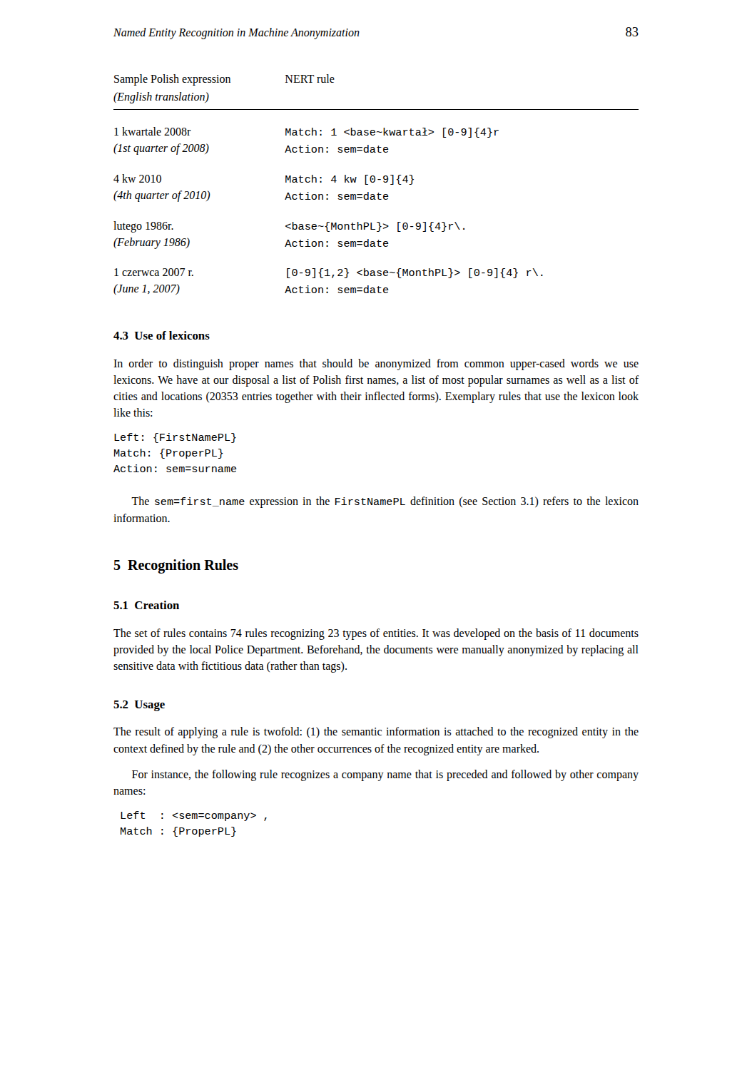Named Entity Recognition in Machine Anonymization 83
| Sample Polish expression | NERT rule |
| --- | --- |
| (English translation) | |
| 1 kwartale 2008r (1st quarter of 2008) | Match: 1 <base~kwartał> [0-9]{4}r Action: sem=date |
| 4 kw 2010 (4th quarter of 2010) | Match: 4 kw [0-9]{4} Action: sem=date |
| lutego 1986r. (February 1986) | <base~{MonthPL}> [0-9]{4}r\. Action: sem=date |
| 1 czerwca 2007 r. (June 1, 2007) | [0-9]{1,2} <base~{MonthPL}> [0-9]{4} r\. Action: sem=date |
4.3 Use of lexicons
In order to distinguish proper names that should be anonymized from common upper-cased words we use lexicons. We have at our disposal a list of Polish first names, a list of most popular surnames as well as a list of cities and locations (20353 entries together with their inflected forms). Exemplary rules that use the lexicon look like this:
Left: {FirstNamePL}
Match: {ProperPL}
Action: sem=surname
The sem=first_name expression in the FirstNamePL definition (see Section 3.1) refers to the lexicon information.
5 Recognition Rules
5.1 Creation
The set of rules contains 74 rules recognizing 23 types of entities. It was developed on the basis of 11 documents provided by the local Police Department. Beforehand, the documents were manually anonymized by replacing all sensitive data with fictitious data (rather than tags).
5.2 Usage
The result of applying a rule is twofold: (1) the semantic information is attached to the recognized entity in the context defined by the rule and (2) the other occurrences of the recognized entity are marked.
For instance, the following rule recognizes a company name that is preceded and followed by other company names:
 Left  : <sem=company> ,
 Match : {ProperPL}